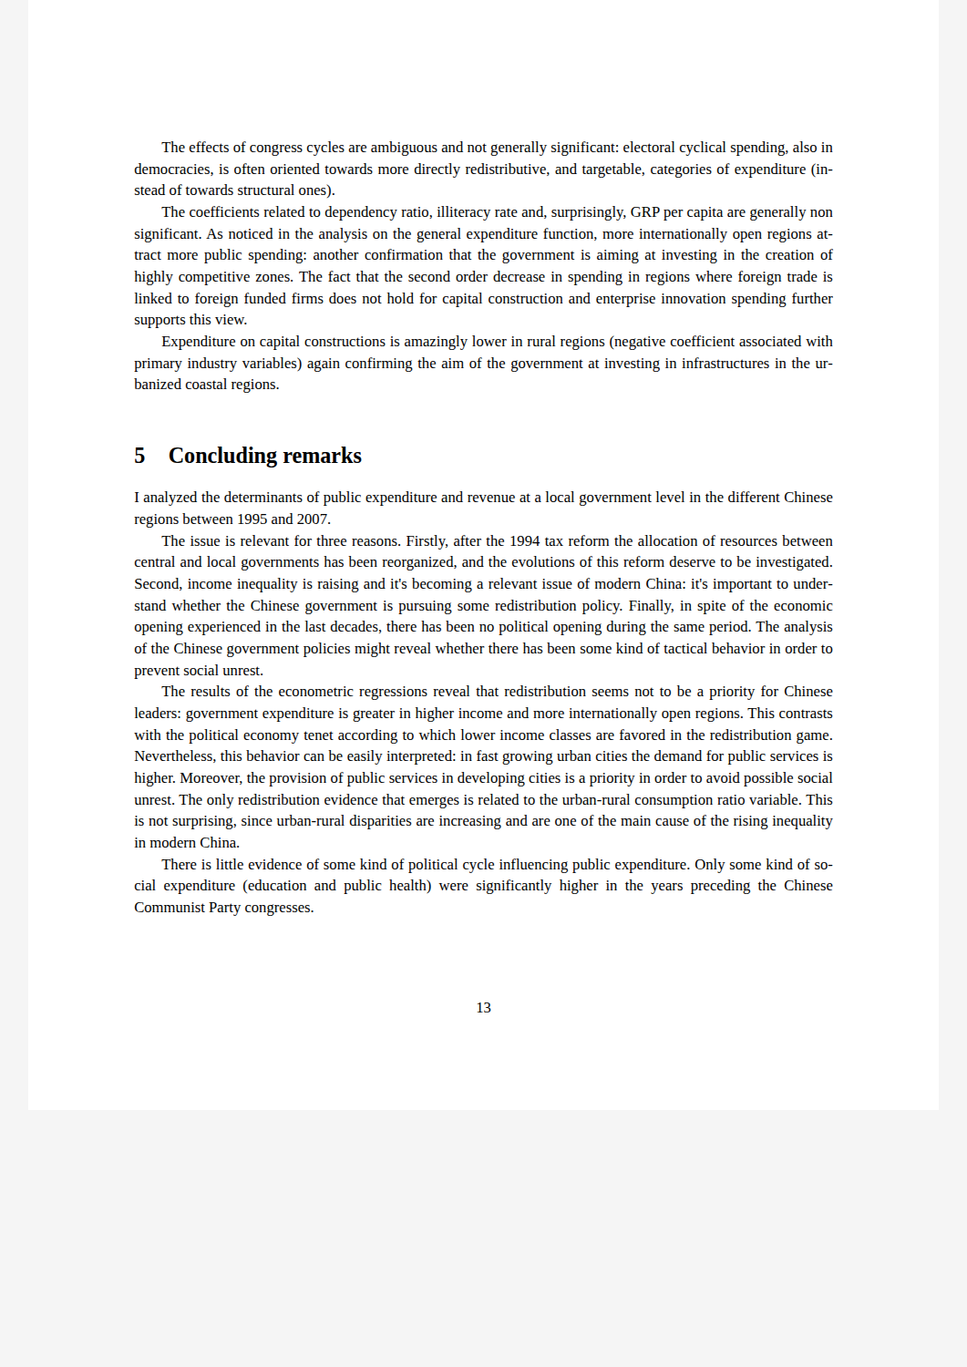The effects of congress cycles are ambiguous and not generally significant: electoral cyclical spending, also in democracies, is often oriented towards more directly redistributive, and targetable, categories of expenditure (instead of towards structural ones).
The coefficients related to dependency ratio, illiteracy rate and, surprisingly, GRP per capita are generally non significant. As noticed in the analysis on the general expenditure function, more internationally open regions attract more public spending: another confirmation that the government is aiming at investing in the creation of highly competitive zones. The fact that the second order decrease in spending in regions where foreign trade is linked to foreign funded firms does not hold for capital construction and enterprise innovation spending further supports this view.
Expenditure on capital constructions is amazingly lower in rural regions (negative coefficient associated with primary industry variables) again confirming the aim of the government at investing in infrastructures in the urbanized coastal regions.
5 Concluding remarks
I analyzed the determinants of public expenditure and revenue at a local government level in the different Chinese regions between 1995 and 2007.
The issue is relevant for three reasons. Firstly, after the 1994 tax reform the allocation of resources between central and local governments has been reorganized, and the evolutions of this reform deserve to be investigated. Second, income inequality is raising and it's becoming a relevant issue of modern China: it's important to understand whether the Chinese government is pursuing some redistribution policy. Finally, in spite of the economic opening experienced in the last decades, there has been no political opening during the same period. The analysis of the Chinese government policies might reveal whether there has been some kind of tactical behavior in order to prevent social unrest.
The results of the econometric regressions reveal that redistribution seems not to be a priority for Chinese leaders: government expenditure is greater in higher income and more internationally open regions. This contrasts with the political economy tenet according to which lower income classes are favored in the redistribution game. Nevertheless, this behavior can be easily interpreted: in fast growing urban cities the demand for public services is higher. Moreover, the provision of public services in developing cities is a priority in order to avoid possible social unrest. The only redistribution evidence that emerges is related to the urban-rural consumption ratio variable. This is not surprising, since urban-rural disparities are increasing and are one of the main cause of the rising inequality in modern China.
There is little evidence of some kind of political cycle influencing public expenditure. Only some kind of social expenditure (education and public health) were significantly higher in the years preceding the Chinese Communist Party congresses.
13